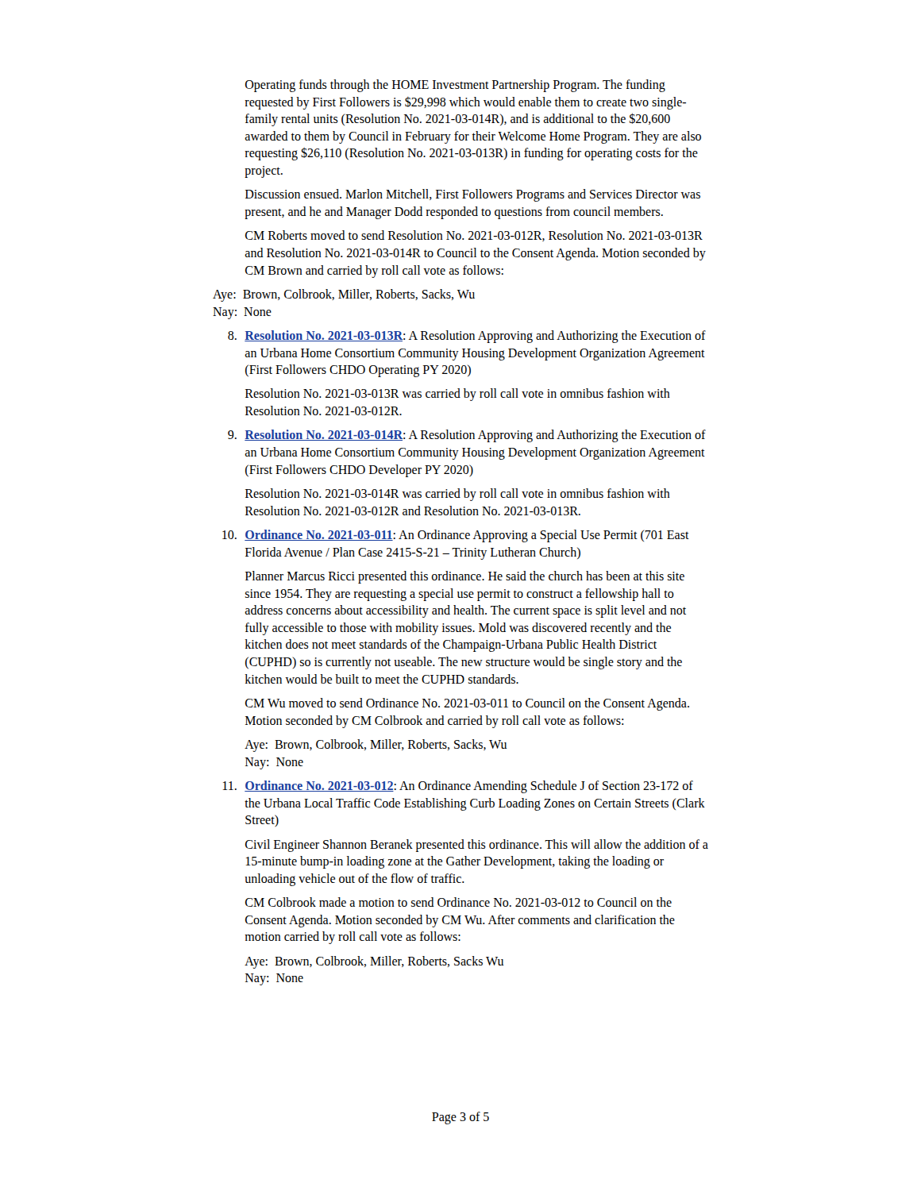Operating funds through the HOME Investment Partnership Program. The funding requested by First Followers is $29,998 which would enable them to create two single-family rental units (Resolution No. 2021-03-014R), and is additional to the $20,600 awarded to them by Council in February for their Welcome Home Program. They are also requesting $26,110 (Resolution No. 2021-03-013R) in funding for operating costs for the project.
Discussion ensued. Marlon Mitchell, First Followers Programs and Services Director was present, and he and Manager Dodd responded to questions from council members.
CM Roberts moved to send Resolution No. 2021-03-012R, Resolution No. 2021-03-013R and Resolution No. 2021-03-014R to Council to the Consent Agenda. Motion seconded by CM Brown and carried by roll call vote as follows:
Aye: Brown, Colbrook, Miller, Roberts, Sacks, Wu Nay: None
8.
Resolution No. 2021-03-013R: A Resolution Approving and Authorizing the Execution of an Urbana Home Consortium Community Housing Development Organization Agreement (First Followers CHDO Operating PY 2020)
Resolution No. 2021-03-013R was carried by roll call vote in omnibus fashion with Resolution No. 2021-03-012R.
9.
Resolution No. 2021-03-014R: A Resolution Approving and Authorizing the Execution of an Urbana Home Consortium Community Housing Development Organization Agreement (First Followers CHDO Developer PY 2020)
Resolution No. 2021-03-014R was carried by roll call vote in omnibus fashion with Resolution No. 2021-03-012R and Resolution No. 2021-03-013R.
10.
Ordinance No. 2021-03-011: An Ordinance Approving a Special Use Permit (701 East Florida Avenue / Plan Case 2415-S-21 – Trinity Lutheran Church)
Planner Marcus Ricci presented this ordinance. He said the church has been at this site since 1954. They are requesting a special use permit to construct a fellowship hall to address concerns about accessibility and health. The current space is split level and not fully accessible to those with mobility issues. Mold was discovered recently and the kitchen does not meet standards of the Champaign-Urbana Public Health District (CUPHD) so is currently not useable. The new structure would be single story and the kitchen would be built to meet the CUPHD standards.
CM Wu moved to send Ordinance No. 2021-03-011 to Council on the Consent Agenda. Motion seconded by CM Colbrook and carried by roll call vote as follows:
Aye: Brown, Colbrook, Miller, Roberts, Sacks, Wu Nay: None
11.
Ordinance No. 2021-03-012: An Ordinance Amending Schedule J of Section 23-172 of the Urbana Local Traffic Code Establishing Curb Loading Zones on Certain Streets (Clark Street)
Civil Engineer Shannon Beranek presented this ordinance. This will allow the addition of a 15-minute bump-in loading zone at the Gather Development, taking the loading or unloading vehicle out of the flow of traffic.
CM Colbrook made a motion to send Ordinance No. 2021-03-012 to Council on the Consent Agenda. Motion seconded by CM Wu. After comments and clarification the motion carried by roll call vote as follows:
Aye: Brown, Colbrook, Miller, Roberts, Sacks Wu Nay: None
Page 3 of 5